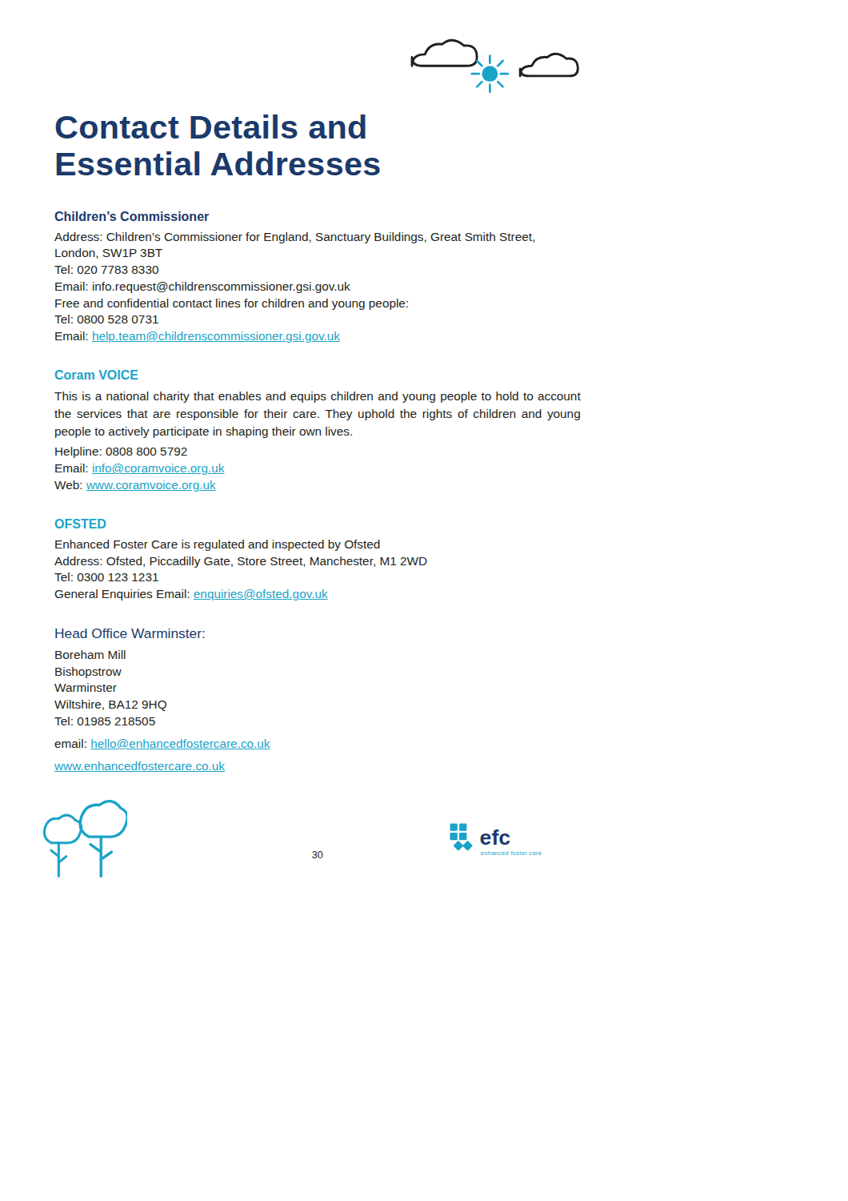Contact Details and Essential Addresses
Children’s Commissioner
Address: Children’s Commissioner for England, Sanctuary Buildings, Great Smith Street, London, SW1P 3BT
Tel: 020 7783 8330
Email: info.request@childrenscommissioner.gsi.gov.uk
Free and confidential contact lines for children and young people:
Tel: 0800 528 0731
Email: help.team@childrenscommissioner.gsi.gov.uk
Coram VOICE
This is a national charity that enables and equips children and young people to hold to account the services that are responsible for their care. They uphold the rights of children and young people to actively participate in shaping their own lives.
Helpline: 0808 800 5792
Email: info@coramvoice.org.uk
Web: www.coramvoice.org.uk
OFSTED
Enhanced Foster Care is regulated and inspected by Ofsted
Address: Ofsted, Piccadilly Gate, Store Street, Manchester, M1 2WD
Tel: 0300 123 1231
General Enquiries Email: enquiries@ofsted.gov.uk
Head Office Warminster:
Boreham Mill
Bishopstrow
Warminster
Wiltshire, BA12 9HQ
Tel: 01985 218505
email: hello@enhancedfostercare.co.uk
www.enhancedfostercare.co.uk
30
efc enhanced foster care